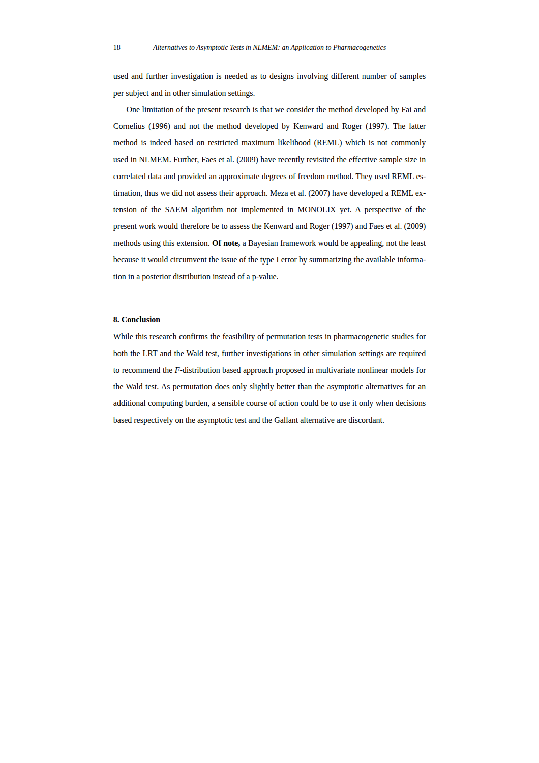18 Alternatives to Asymptotic Tests in NLMEM: an Application to Pharmacogenetics
used and further investigation is needed as to designs involving different number of samples per subject and in other simulation settings.
One limitation of the present research is that we consider the method developed by Fai and Cornelius (1996) and not the method developed by Kenward and Roger (1997). The latter method is indeed based on restricted maximum likelihood (REML) which is not commonly used in NLMEM. Further, Faes et al. (2009) have recently revisited the effective sample size in correlated data and provided an approximate degrees of freedom method. They used REML estimation, thus we did not assess their approach. Meza et al. (2007) have developed a REML extension of the SAEM algorithm not implemented in MONOLIX yet. A perspective of the present work would therefore be to assess the Kenward and Roger (1997) and Faes et al. (2009) methods using this extension. Of note, a Bayesian framework would be appealing, not the least because it would circumvent the issue of the type I error by summarizing the available information in a posterior distribution instead of a p-value.
8. Conclusion
While this research confirms the feasibility of permutation tests in pharmacogenetic studies for both the LRT and the Wald test, further investigations in other simulation settings are required to recommend the F-distribution based approach proposed in multivariate nonlinear models for the Wald test. As permutation does only slightly better than the asymptotic alternatives for an additional computing burden, a sensible course of action could be to use it only when decisions based respectively on the asymptotic test and the Gallant alternative are discordant.